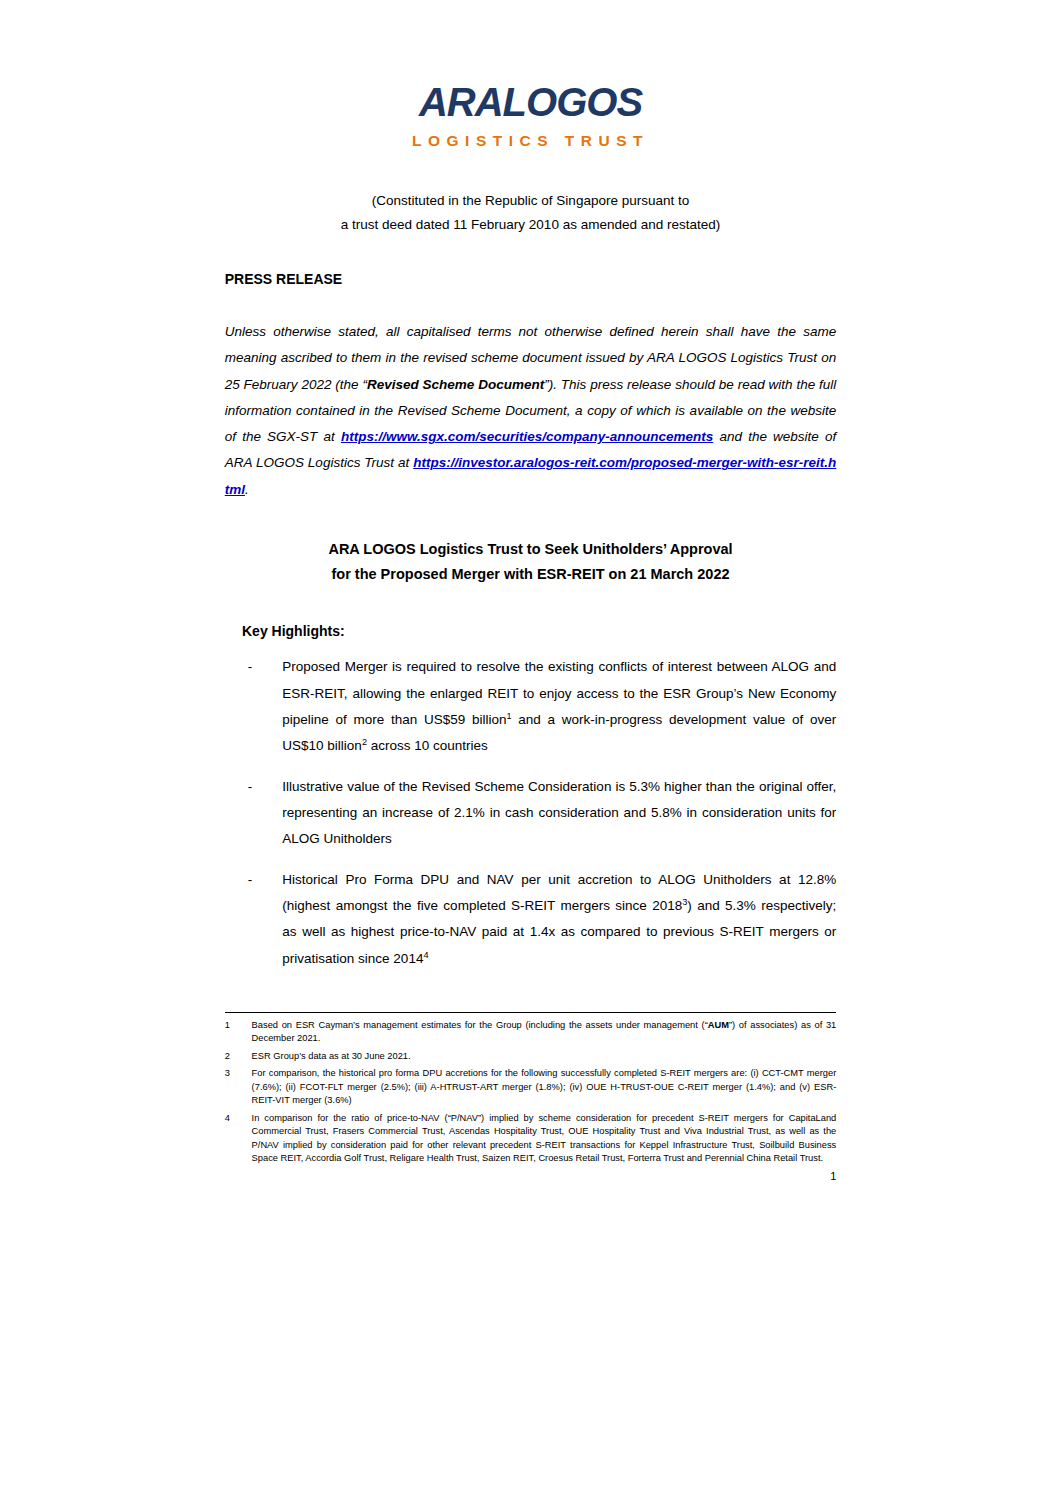ARA LOGOS
LOGISTICS TRUST
(Constituted in the Republic of Singapore pursuant to
a trust deed dated 11 February 2010 as amended and restated)
PRESS RELEASE
Unless otherwise stated, all capitalised terms not otherwise defined herein shall have the same meaning ascribed to them in the revised scheme document issued by ARA LOGOS Logistics Trust on 25 February 2022 (the “Revised Scheme Document”). This press release should be read with the full information contained in the Revised Scheme Document, a copy of which is available on the website of the SGX-ST at https://www.sgx.com/securities/company-announcements and the website of ARA LOGOS Logistics Trust at https://investor.aralogos-reit.com/proposed-merger-with-esr-reit.html.
ARA LOGOS Logistics Trust to Seek Unitholders’ Approval
for the Proposed Merger with ESR-REIT on 21 March 2022
Key Highlights:
Proposed Merger is required to resolve the existing conflicts of interest between ALOG and ESR-REIT, allowing the enlarged REIT to enjoy access to the ESR Group’s New Economy pipeline of more than US$59 billion1 and a work-in-progress development value of over US$10 billion2 across 10 countries
Illustrative value of the Revised Scheme Consideration is 5.3% higher than the original offer, representing an increase of 2.1% in cash consideration and 5.8% in consideration units for ALOG Unitholders
Historical Pro Forma DPU and NAV per unit accretion to ALOG Unitholders at 12.8% (highest amongst the five completed S-REIT mergers since 20183) and 5.3% respectively; as well as highest price-to-NAV paid at 1.4x as compared to previous S-REIT mergers or privatisation since 20144
1
Based on ESR Cayman’s management estimates for the Group (including the assets under management (“AUM”) of associates) as of 31 December 2021.
2
ESR Group’s data as at 30 June 2021.
3
For comparison, the historical pro forma DPU accretions for the following successfully completed S-REIT mergers are: (i) CCT-CMT merger (7.6%); (ii) FCOT-FLT merger (2.5%); (iii) A-HTRUST-ART merger (1.8%); (iv) OUE H-TRUST-OUE C-REIT merger (1.4%); and (v) ESR-REIT-VIT merger (3.6%)
4
In comparison for the ratio of price-to-NAV (“P/NAV”) implied by scheme consideration for precedent S-REIT mergers for CapitaLand Commercial Trust, Frasers Commercial Trust, Ascendas Hospitality Trust, OUE Hospitality Trust and Viva Industrial Trust, as well as the P/NAV implied by consideration paid for other relevant precedent S-REIT transactions for Keppel Infrastructure Trust, Soilbuild Business Space REIT, Accordia Golf Trust, Religare Health Trust, Saizen REIT, Croesus Retail Trust, Forterra Trust and Perennial China Retail Trust.
1